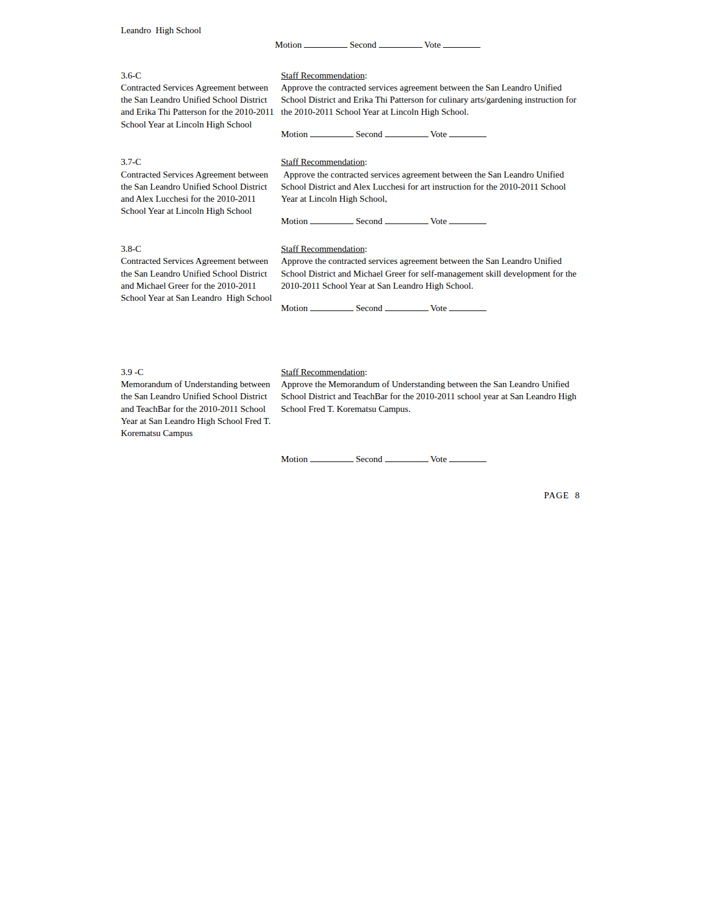Leandro High School
Motion Second Vote
3.6-C
Contracted Services Agreement between the San Leandro Unified School District and Erika Thi Patterson for the 2010-2011 School Year at Lincoln High School
Staff Recommendation:
Approve the contracted services agreement between the San Leandro Unified School District and Erika Thi Patterson for culinary arts/gardening instruction for the 2010-2011 School Year at Lincoln High School.
Motion Second Vote
3.7-C
Contracted Services Agreement between the San Leandro Unified School District and Alex Lucchesi for the 2010-2011 School Year at Lincoln High School
Staff Recommendation:
Approve the contracted services agreement between the San Leandro Unified School District and Alex Lucchesi for art instruction for the 2010-2011 School Year at Lincoln High School,
Motion Second Vote
3.8-C
Contracted Services Agreement between the San Leandro Unified School District and Michael Greer for the 2010-2011 School Year at San Leandro High School
Staff Recommendation:
Approve the contracted services agreement between the San Leandro Unified School District and Michael Greer for self-management skill development for the 2010-2011 School Year at San Leandro High School.
Motion Second Vote
3.9 -C
Memorandum of Understanding between the San Leandro Unified School District and TeachBar for the 2010-2011 School Year at San Leandro High School Fred T. Korematsu Campus
Staff Recommendation:
Approve the Memorandum of Understanding between the San Leandro Unified School District and TeachBar for the 2010-2011 school year at San Leandro High School Fred T. Korematsu Campus.
Motion Second Vote
PAGE 8